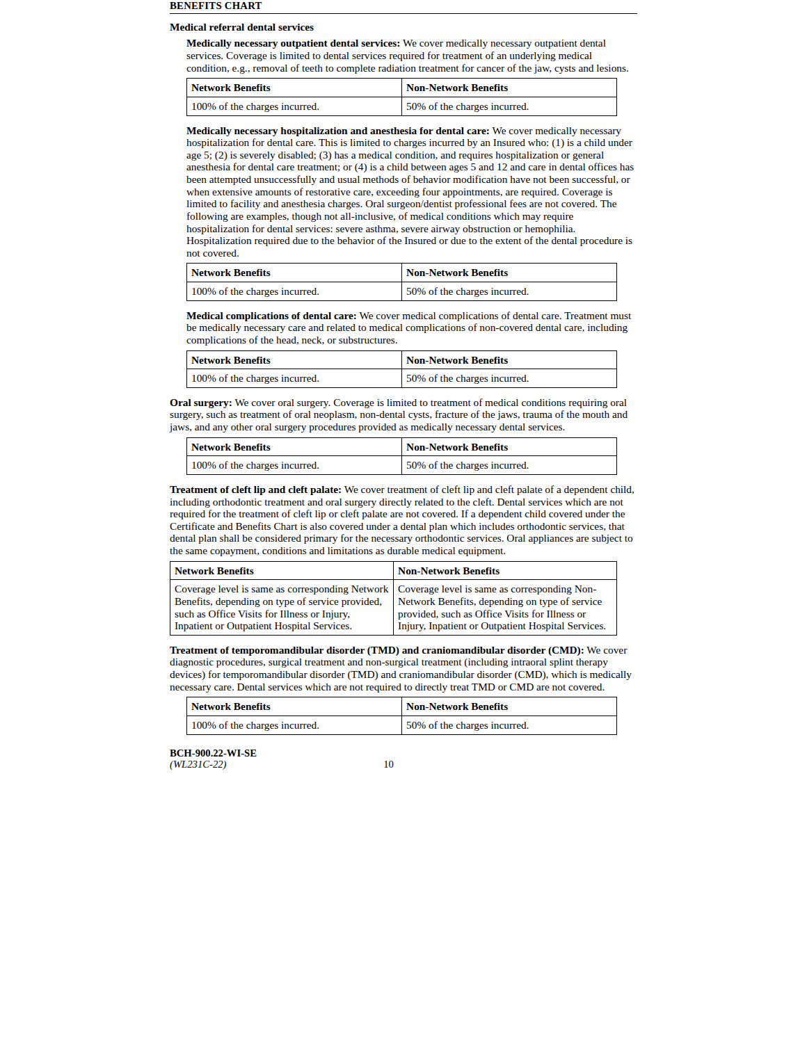BENEFITS CHART
Medical referral dental services
Medically necessary outpatient dental services: We cover medically necessary outpatient dental services. Coverage is limited to dental services required for treatment of an underlying medical condition, e.g., removal of teeth to complete radiation treatment for cancer of the jaw, cysts and lesions.
| Network Benefits | Non-Network Benefits |
| --- | --- |
| 100% of the charges incurred. | 50% of the charges incurred. |
Medically necessary hospitalization and anesthesia for dental care: We cover medically necessary hospitalization for dental care. This is limited to charges incurred by an Insured who: (1) is a child under age 5; (2) is severely disabled; (3) has a medical condition, and requires hospitalization or general anesthesia for dental care treatment; or (4) is a child between ages 5 and 12 and care in dental offices has been attempted unsuccessfully and usual methods of behavior modification have not been successful, or when extensive amounts of restorative care, exceeding four appointments, are required. Coverage is limited to facility and anesthesia charges. Oral surgeon/dentist professional fees are not covered. The following are examples, though not all-inclusive, of medical conditions which may require hospitalization for dental services: severe asthma, severe airway obstruction or hemophilia. Hospitalization required due to the behavior of the Insured or due to the extent of the dental procedure is not covered.
| Network Benefits | Non-Network Benefits |
| --- | --- |
| 100% of the charges incurred. | 50% of the charges incurred. |
Medical complications of dental care: We cover medical complications of dental care. Treatment must be medically necessary care and related to medical complications of non-covered dental care, including complications of the head, neck, or substructures.
| Network Benefits | Non-Network Benefits |
| --- | --- |
| 100% of the charges incurred. | 50% of the charges incurred. |
Oral surgery: We cover oral surgery. Coverage is limited to treatment of medical conditions requiring oral surgery, such as treatment of oral neoplasm, non-dental cysts, fracture of the jaws, trauma of the mouth and jaws, and any other oral surgery procedures provided as medically necessary dental services.
| Network Benefits | Non-Network Benefits |
| --- | --- |
| 100% of the charges incurred. | 50% of the charges incurred. |
Treatment of cleft lip and cleft palate: We cover treatment of cleft lip and cleft palate of a dependent child, including orthodontic treatment and oral surgery directly related to the cleft. Dental services which are not required for the treatment of cleft lip or cleft palate are not covered. If a dependent child covered under the Certificate and Benefits Chart is also covered under a dental plan which includes orthodontic services, that dental plan shall be considered primary for the necessary orthodontic services. Oral appliances are subject to the same copayment, conditions and limitations as durable medical equipment.
| Network Benefits | Non-Network Benefits |
| --- | --- |
| Coverage level is same as corresponding Network Benefits, depending on type of service provided, such as Office Visits for Illness or Injury, Inpatient or Outpatient Hospital Services. | Coverage level is same as corresponding Non-Network Benefits, depending on type of service provided, such as Office Visits for Illness or Injury, Inpatient or Outpatient Hospital Services. |
Treatment of temporomandibular disorder (TMD) and craniomandibular disorder (CMD): We cover diagnostic procedures, surgical treatment and non-surgical treatment (including intraoral splint therapy devices) for temporomandibular disorder (TMD) and craniomandibular disorder (CMD), which is medically necessary care. Dental services which are not required to directly treat TMD or CMD are not covered.
| Network Benefits | Non-Network Benefits |
| --- | --- |
| 100% of the charges incurred. | 50% of the charges incurred. |
BCH-900.22-WI-SE
(WL231C-22)
10